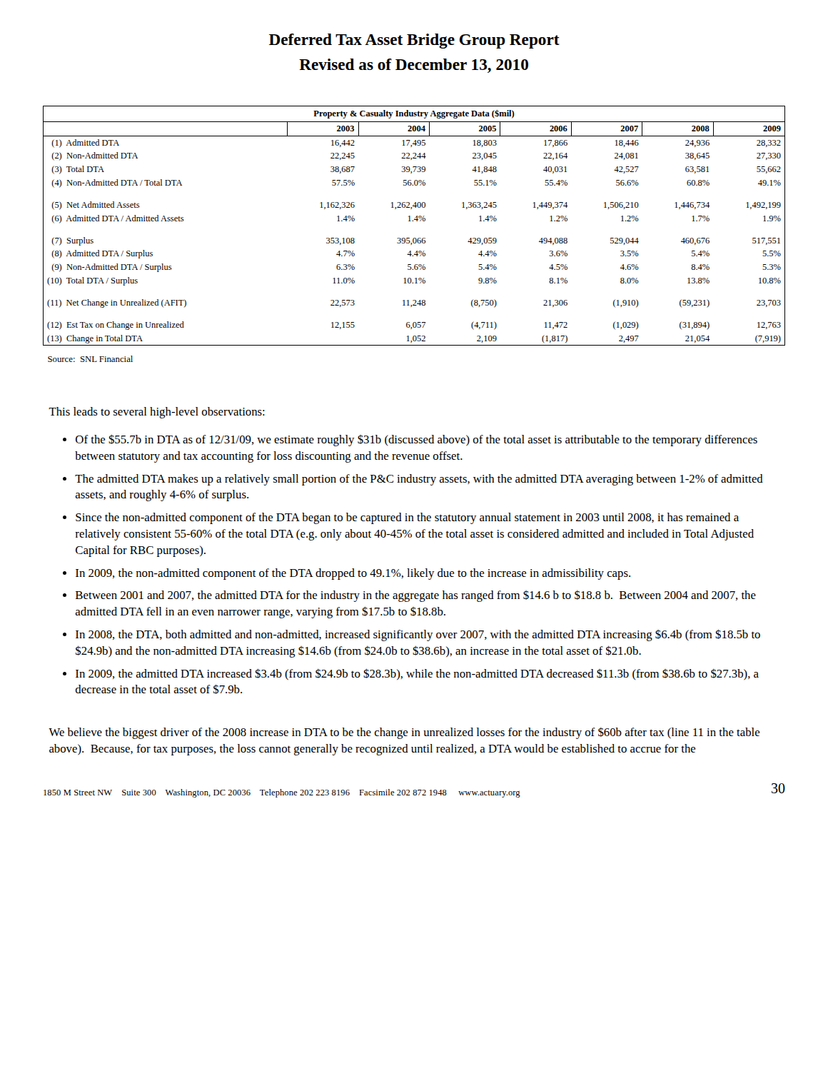Deferred Tax Asset Bridge Group Report
Revised as of December 13, 2010
Property & Casualty Industry Aggregate Data ($mil)
| | 2003 | 2004 | 2005 | 2006 | 2007 | 2008 | 2009 |
| --- | --- | --- | --- | --- | --- | --- | --- |
| (1) Admitted DTA | 16,442 | 17,495 | 18,803 | 17,866 | 18,446 | 24,936 | 28,332 |
| (2) Non-Admitted DTA | 22,245 | 22,244 | 23,045 | 22,164 | 24,081 | 38,645 | 27,330 |
| (3) Total DTA | 38,687 | 39,739 | 41,848 | 40,031 | 42,527 | 63,581 | 55,662 |
| (4) Non-Admitted DTA / Total DTA | 57.5% | 56.0% | 55.1% | 55.4% | 56.6% | 60.8% | 49.1% |
| (5) Net Admitted Assets | 1,162,326 | 1,262,400 | 1,363,245 | 1,449,374 | 1,506,210 | 1,446,734 | 1,492,199 |
| (6) Admitted DTA / Admitted Assets | 1.4% | 1.4% | 1.4% | 1.2% | 1.2% | 1.7% | 1.9% |
| (7) Surplus | 353,108 | 395,066 | 429,059 | 494,088 | 529,044 | 460,676 | 517,551 |
| (8) Admitted DTA / Surplus | 4.7% | 4.4% | 4.4% | 3.6% | 3.5% | 5.4% | 5.5% |
| (9) Non-Admitted DTA / Surplus | 6.3% | 5.6% | 5.4% | 4.5% | 4.6% | 8.4% | 5.3% |
| (10) Total DTA / Surplus | 11.0% | 10.1% | 9.8% | 8.1% | 8.0% | 13.8% | 10.8% |
| (11) Net Change in Unrealized (AFIT) | 22,573 | 11,248 | (8,750) | 21,306 | (1,910) | (59,231) | 23,703 |
| (12) Est Tax on Change in Unrealized | 12,155 | 6,057 | (4,711) | 11,472 | (1,029) | (31,894) | 12,763 |
| (13) Change in Total DTA | | 1,052 | 2,109 | (1,817) | 2,497 | 21,054 | (7,919) |
Source: SNL Financial
This leads to several high-level observations:
Of the $55.7b in DTA as of 12/31/09, we estimate roughly $31b (discussed above) of the total asset is attributable to the temporary differences between statutory and tax accounting for loss discounting and the revenue offset.
The admitted DTA makes up a relatively small portion of the P&C industry assets, with the admitted DTA averaging between 1-2% of admitted assets, and roughly 4-6% of surplus.
Since the non-admitted component of the DTA began to be captured in the statutory annual statement in 2003 until 2008, it has remained a relatively consistent 55-60% of the total DTA (e.g. only about 40-45% of the total asset is considered admitted and included in Total Adjusted Capital for RBC purposes).
In 2009, the non-admitted component of the DTA dropped to 49.1%, likely due to the increase in admissibility caps.
Between 2001 and 2007, the admitted DTA for the industry in the aggregate has ranged from $14.6 b to $18.8 b. Between 2004 and 2007, the admitted DTA fell in an even narrower range, varying from $17.5b to $18.8b.
In 2008, the DTA, both admitted and non-admitted, increased significantly over 2007, with the admitted DTA increasing $6.4b (from $18.5b to $24.9b) and the non-admitted DTA increasing $14.6b (from $24.0b to $38.6b), an increase in the total asset of $21.0b.
In 2009, the admitted DTA increased $3.4b (from $24.9b to $28.3b), while the non-admitted DTA decreased $11.3b (from $38.6b to $27.3b), a decrease in the total asset of $7.9b.
We believe the biggest driver of the 2008 increase in DTA to be the change in unrealized losses for the industry of $60b after tax (line 11 in the table above). Because, for tax purposes, the loss cannot generally be recognized until realized, a DTA would be established to accrue for the
1850 M Street NW Suite 300 Washington, DC 20036 Telephone 202 223 8196 Facsimile 202 872 1948 www.actuary.org
30